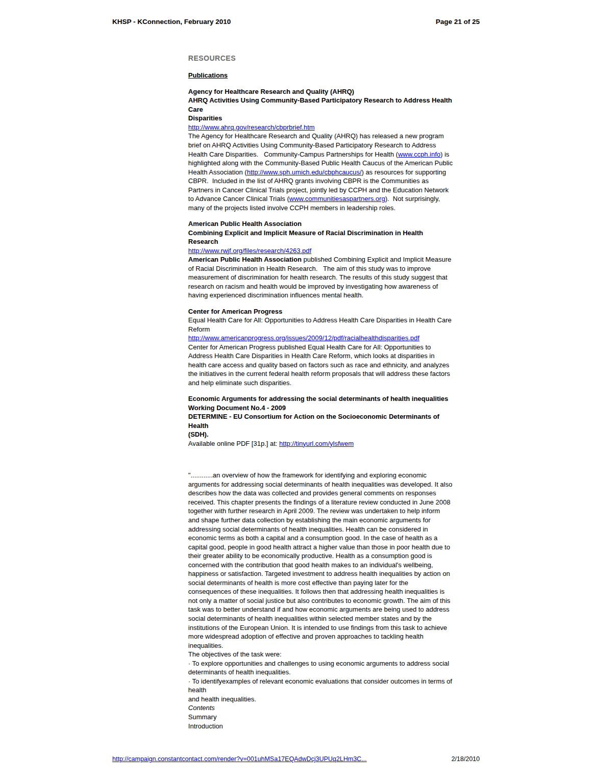KHSP - KConnection, February 2010 Page 21 of 25
RESOURCES
Publications
Agency for Healthcare Research and Quality (AHRQ) AHRQ Activities Using Community-Based Participatory Research to Address Health Care Disparities http://www.ahrq.gov/research/cbprbrief.htm The Agency for Healthcare Research and Quality (AHRQ) has released a new program brief on AHRQ Activities Using Community-Based Participatory Research to Address Health Care Disparities. Community-Campus Partnerships for Health (www.ccph.info) is highlighted along with the Community-Based Public Health Caucus of the American Public Health Association (http://www.sph.umich.edu/cbphcaucus/) as resources for supporting CBPR. Included in the list of AHRQ grants involving CBPR is the Communities as Partners in Cancer Clinical Trials project, jointly led by CCPH and the Education Network to Advance Cancer Clinical Trials (www.communitiesaspartners.org). Not surprisingly, many of the projects listed involve CCPH members in leadership roles.
American Public Health Association Combining Explicit and Implicit Measure of Racial Discrimination in Health Research http://www.rwjf.org/files/research/4263.pdf American Public Health Association published Combining Explicit and Implicit Measure of Racial Discrimination in Health Research. The aim of this study was to improve measurement of discrimination for health research. The results of this study suggest that research on racism and health would be improved by investigating how awareness of having experienced discrimination influences mental health.
Center for American Progress Equal Health Care for All: Opportunities to Address Health Care Disparities in Health Care Reform http://www.americanprogress.org/issues/2009/12/pdf/racialhealthdisparities.pdf Center for American Progress published Equal Health Care for All: Opportunities to Address Health Care Disparities in Health Care Reform, which looks at disparities in health care access and quality based on factors such as race and ethnicity, and analyzes the initiatives in the current federal health reform proposals that will address these factors and help eliminate such disparities.
Economic Arguments for addressing the social determinants of health inequalities Working Document No.4 - 2009 DETERMINE - EU Consortium for Action on the Socioeconomic Determinants of Health (SDH). Available online PDF [31p.] at: http://tinyurl.com/ylsfwem
"............an overview of how the framework for identifying and exploring economic arguments for addressing social determinants of health inequalities was developed. It also describes how the data was collected and provides general comments on responses received. This chapter presents the findings of a literature review conducted in June 2008 together with further research in April 2009. The review was undertaken to help inform and shape further data collection by establishing the main economic arguments for addressing social determinants of health inequalities. Health can be considered in economic terms as both a capital and a consumption good. In the case of health as a capital good, people in good health attract a higher value than those in poor health due to their greater ability to be economically productive. Health as a consumption good is concerned with the contribution that good health makes to an individual's wellbeing, happiness or satisfaction. Targeted investment to address health inequalities by action on social determinants of health is more cost effective than paying later for the consequences of these inequalities. It follows then that addressing health inequalities is not only a matter of social justice but also contributes to economic growth. The aim of this task was to better understand if and how economic arguments are being used to address social determinants of health inequalities within selected member states and by the institutions of the European Union. It is intended to use findings from this task to achieve more widespread adoption of effective and proven approaches to tackling health inequalities. The objectives of the task were: · To explore opportunities and challenges to using economic arguments to address social determinants of health inequalities. · To identifyexamples of relevant economic evaluations that consider outcomes in terms of health and health inequalities. Contents Summary Introduction
http://campaign.constantcontact.com/render?v=001uhMSa17EQAdwDcj3UPUq2LHm3C... 2/18/2010